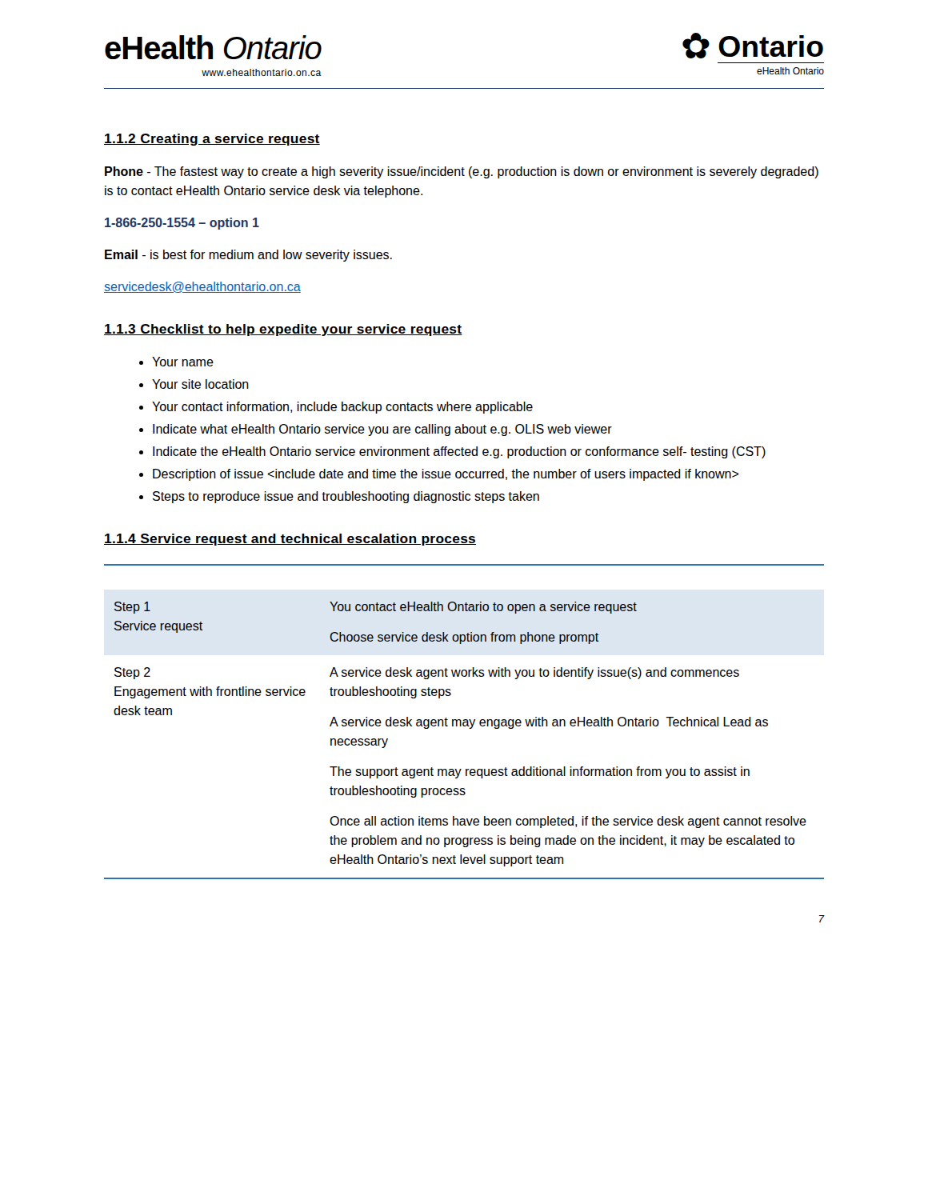eHealth Ontario
www.ehealthontario.on.ca
✿
Ontario
eHealth Ontario
1.1.2 Creating a service request
Phone - The fastest way to create a high severity issue/incident (e.g. production is down or environment is severely degraded) is to contact eHealth Ontario service desk via telephone.
1-866-250-1554 – option 1
Email - is best for medium and low severity issues.
servicedesk@ehealthontario.on.ca
1.1.3 Checklist to help expedite your service request
Your name
Your site location
Your contact information, include backup contacts where applicable
Indicate what eHealth Ontario service you are calling about e.g. OLIS web viewer
Indicate the eHealth Ontario service environment affected e.g. production or conformance self- testing (CST)
Description of issue <include date and time the issue occurred, the number of users impacted if known>
Steps to reproduce issue and troubleshooting diagnostic steps taken
1.1.4 Service request and technical escalation process
| Step 1 Service request | You contact eHealth Ontario to open a service request Choose service desk option from phone prompt |
| Step 2 Engagement with frontline service desk team | A service desk agent works with you to identify issue(s) and commences troubleshooting steps A service desk agent may engage with an eHealth Ontario Technical Lead as necessary The support agent may request additional information from you to assist in troubleshooting process Once all action items have been completed, if the service desk agent cannot resolve the problem and no progress is being made on the incident, it may be escalated to eHealth Ontario’s next level support team |
7